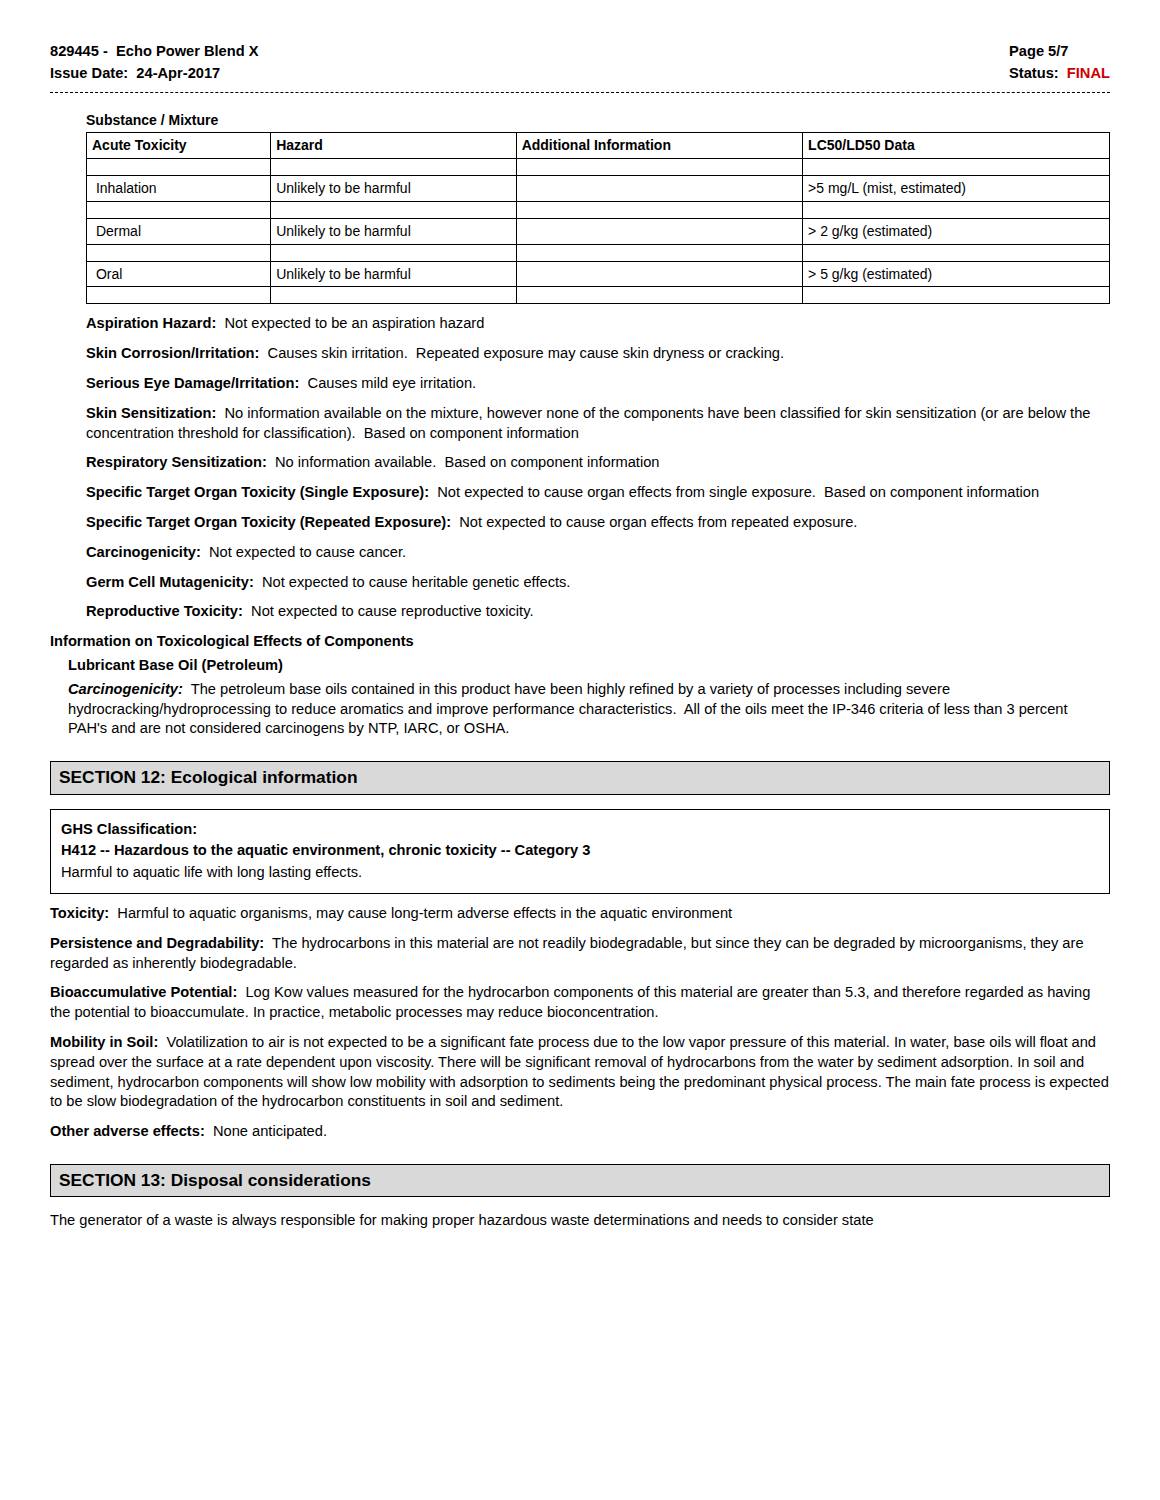829445 - Echo Power Blend X
Issue Date: 24-Apr-2017
Page 5/7
Status: FINAL
Substance / Mixture
| Acute Toxicity | Hazard | Additional Information | LC50/LD50 Data |
| --- | --- | --- | --- |
| Inhalation | Unlikely to be harmful | | >5 mg/L (mist, estimated) |
| Dermal | Unlikely to be harmful | | > 2 g/kg (estimated) |
| Oral | Unlikely to be harmful | | > 5 g/kg (estimated) |
Aspiration Hazard: Not expected to be an aspiration hazard
Skin Corrosion/Irritation: Causes skin irritation. Repeated exposure may cause skin dryness or cracking.
Serious Eye Damage/Irritation: Causes mild eye irritation.
Skin Sensitization: No information available on the mixture, however none of the components have been classified for skin sensitization (or are below the concentration threshold for classification). Based on component information
Respiratory Sensitization: No information available. Based on component information
Specific Target Organ Toxicity (Single Exposure): Not expected to cause organ effects from single exposure. Based on component information
Specific Target Organ Toxicity (Repeated Exposure): Not expected to cause organ effects from repeated exposure.
Carcinogenicity: Not expected to cause cancer.
Germ Cell Mutagenicity: Not expected to cause heritable genetic effects.
Reproductive Toxicity: Not expected to cause reproductive toxicity.
Information on Toxicological Effects of Components
Lubricant Base Oil (Petroleum)
Carcinogenicity: The petroleum base oils contained in this product have been highly refined by a variety of processes including severe hydrocracking/hydroprocessing to reduce aromatics and improve performance characteristics. All of the oils meet the IP-346 criteria of less than 3 percent PAH's and are not considered carcinogens by NTP, IARC, or OSHA.
SECTION 12: Ecological information
GHS Classification:
H412 -- Hazardous to the aquatic environment, chronic toxicity -- Category 3
Harmful to aquatic life with long lasting effects.
Toxicity: Harmful to aquatic organisms, may cause long-term adverse effects in the aquatic environment
Persistence and Degradability: The hydrocarbons in this material are not readily biodegradable, but since they can be degraded by microorganisms, they are regarded as inherently biodegradable.
Bioaccumulative Potential: Log Kow values measured for the hydrocarbon components of this material are greater than 5.3, and therefore regarded as having the potential to bioaccumulate. In practice, metabolic processes may reduce bioconcentration.
Mobility in Soil: Volatilization to air is not expected to be a significant fate process due to the low vapor pressure of this material. In water, base oils will float and spread over the surface at a rate dependent upon viscosity. There will be significant removal of hydrocarbons from the water by sediment adsorption. In soil and sediment, hydrocarbon components will show low mobility with adsorption to sediments being the predominant physical process. The main fate process is expected to be slow biodegradation of the hydrocarbon constituents in soil and sediment.
Other adverse effects: None anticipated.
SECTION 13: Disposal considerations
The generator of a waste is always responsible for making proper hazardous waste determinations and needs to consider state